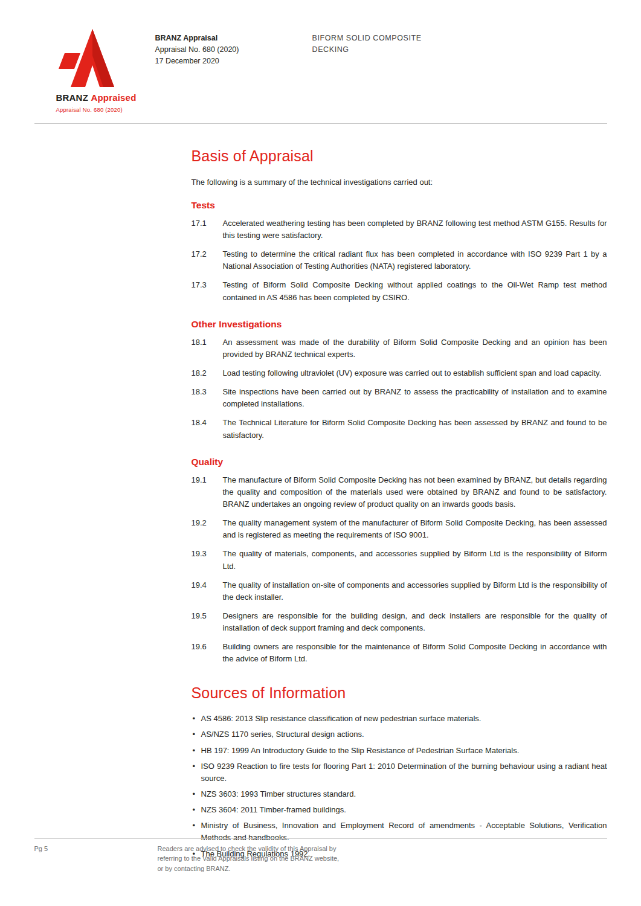BRANZ Appraised
Appraisal No. 680 (2020)
BRANZ Appraisal
Appraisal No. 680 (2020)
17 December 2020
BIFORM SOLID COMPOSITE
DECKING
Basis of Appraisal
The following is a summary of the technical investigations carried out:
Tests
17.1 Accelerated weathering testing has been completed by BRANZ following test method ASTM G155. Results for this testing were satisfactory.
17.2 Testing to determine the critical radiant flux has been completed in accordance with ISO 9239 Part 1 by a National Association of Testing Authorities (NATA) registered laboratory.
17.3 Testing of Biform Solid Composite Decking without applied coatings to the Oil-Wet Ramp test method contained in AS 4586 has been completed by CSIRO.
Other Investigations
18.1 An assessment was made of the durability of Biform Solid Composite Decking and an opinion has been provided by BRANZ technical experts.
18.2 Load testing following ultraviolet (UV) exposure was carried out to establish sufficient span and load capacity.
18.3 Site inspections have been carried out by BRANZ to assess the practicability of installation and to examine completed installations.
18.4 The Technical Literature for Biform Solid Composite Decking has been assessed by BRANZ and found to be satisfactory.
Quality
19.1 The manufacture of Biform Solid Composite Decking has not been examined by BRANZ, but details regarding the quality and composition of the materials used were obtained by BRANZ and found to be satisfactory. BRANZ undertakes an ongoing review of product quality on an inwards goods basis.
19.2 The quality management system of the manufacturer of Biform Solid Composite Decking, has been assessed and is registered as meeting the requirements of ISO 9001.
19.3 The quality of materials, components, and accessories supplied by Biform Ltd is the responsibility of Biform Ltd.
19.4 The quality of installation on-site of components and accessories supplied by Biform Ltd is the responsibility of the deck installer.
19.5 Designers are responsible for the building design, and deck installers are responsible for the quality of installation of deck support framing and deck components.
19.6 Building owners are responsible for the maintenance of Biform Solid Composite Decking in accordance with the advice of Biform Ltd.
Sources of Information
AS 4586: 2013 Slip resistance classification of new pedestrian surface materials.
AS/NZS 1170 series, Structural design actions.
HB 197: 1999 An Introductory Guide to the Slip Resistance of Pedestrian Surface Materials.
ISO 9239 Reaction to fire tests for flooring Part 1: 2010 Determination of the burning behaviour using a radiant heat source.
NZS 3603: 1993 Timber structures standard.
NZS 3604: 2011 Timber-framed buildings.
Ministry of Business, Innovation and Employment Record of amendments - Acceptable Solutions, Verification Methods and handbooks.
The Building Regulations 1992.
Pg 5
Readers are advised to check the validity of this Appraisal by
referring to the Valid Appraisals listing on the BRANZ website,
or by contacting BRANZ.